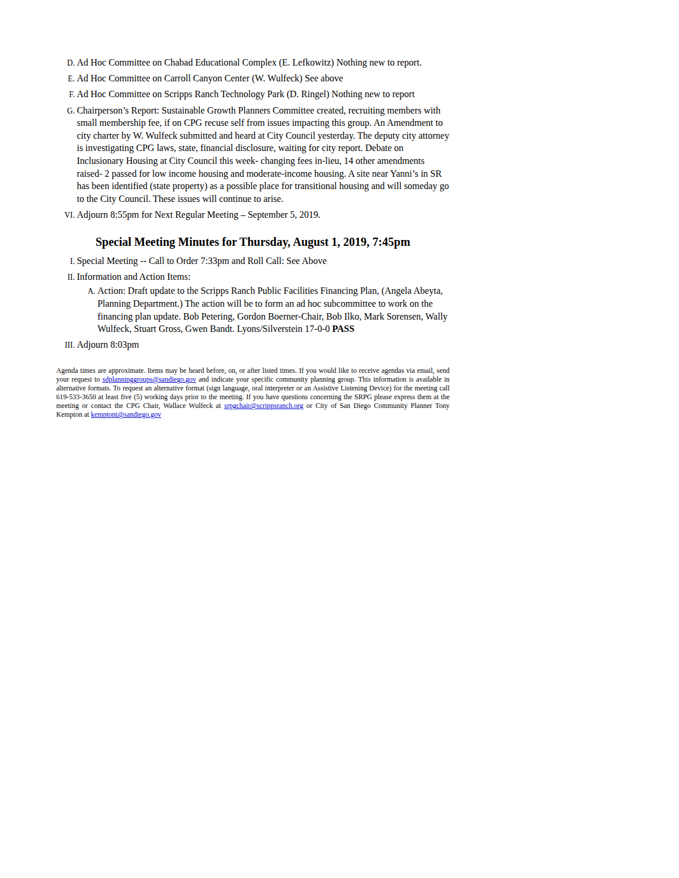Ad Hoc Committee on Chabad Educational Complex (E. Lefkowitz) Nothing new to report.
Ad Hoc Committee on Carroll Canyon Center (W. Wulfeck) See above
Ad Hoc Committee on Scripps Ranch Technology Park (D. Ringel) Nothing new to report
Chairperson’s Report: Sustainable Growth Planners Committee created, recruiting members with small membership fee, if on CPG recuse self from issues impacting this group. An Amendment to city charter by W. Wulfeck submitted and heard at City Council yesterday. The deputy city attorney is investigating CPG laws, state, financial disclosure, waiting for city report. Debate on Inclusionary Housing at City Council this week- changing fees in-lieu, 14 other amendments raised- 2 passed for low income housing and moderate-income housing. A site near Yanni’s in SR has been identified (state property) as a possible place for transitional housing and will someday go to the City Council. These issues will continue to arise.
Adjourn 8:55pm for Next Regular Meeting – September 5, 2019.
Special Meeting Minutes for Thursday, August 1, 2019, 7:45pm
Special Meeting -- Call to Order 7:33pm and Roll Call: See Above
Information and Action Items:
Action: Draft update to the Scripps Ranch Public Facilities Financing Plan, (Angela Abeyta, Planning Department.) The action will be to form an ad hoc subcommittee to work on the financing plan update. Bob Petering, Gordon Boerner-Chair, Bob Ilko, Mark Sorensen, Wally Wulfeck, Stuart Gross, Gwen Bandt. Lyons/Silverstein 17-0-0 PASS
Adjourn 8:03pm
Agenda times are approximate. Items may be heard before, on, or after listed times. If you would like to receive agendas via email, send your request to sdplanninggroups@sandiego.gov and indicate your specific community planning group. This information is available in alternative formats. To request an alternative format (sign language, oral interpreter or an Assistive Listening Device) for the meeting call 619-533-3650 at least five (5) working days prior to the meeting. If you have questions concerning the SRPG please express them at the meeting or contact the CPG Chair, Wallace Wulfeck at srpgchair@scrippsranch.org or City of San Diego Community Planner Tony Kempton at kemptont@sandiego.gov